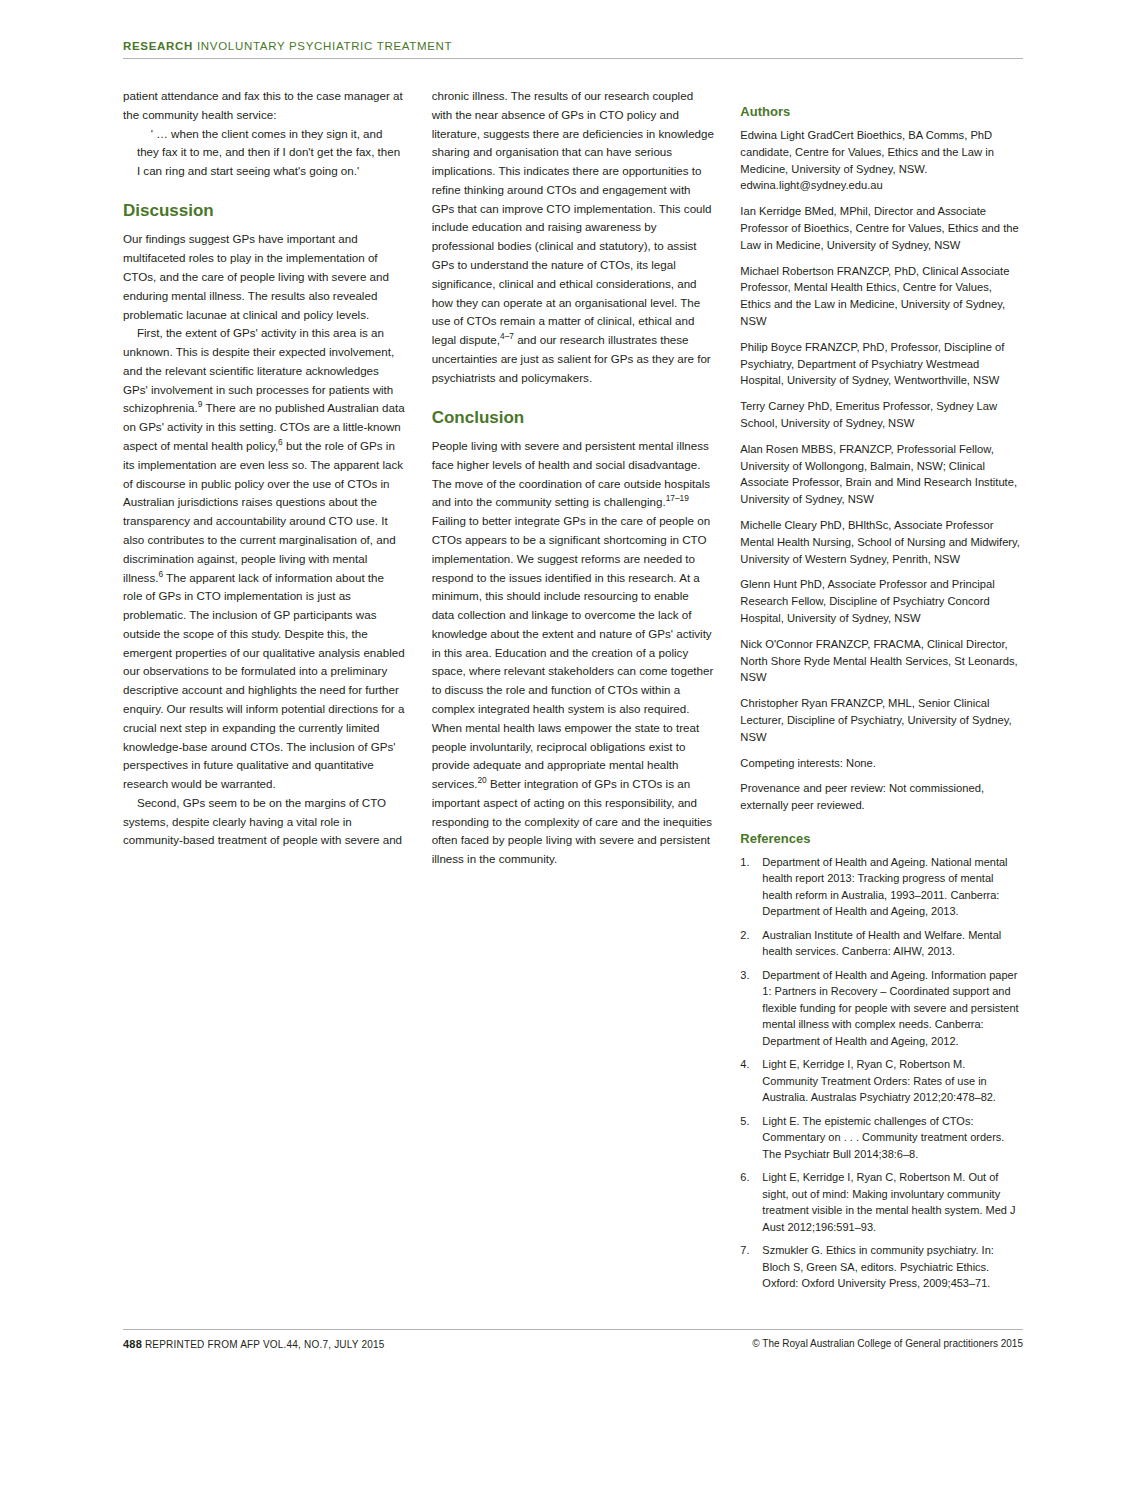RESEARCH INVOLUNTARY PSYCHIATRIC TREATMENT
patient attendance and fax this to the case manager at the community health service:
' … when the client comes in they sign it, and they fax it to me, and then if I don't get the fax, then I can ring and start seeing what's going on.'
Discussion
Our findings suggest GPs have important and multifaceted roles to play in the implementation of CTOs, and the care of people living with severe and enduring mental illness. The results also revealed problematic lacunae at clinical and policy levels.
First, the extent of GPs' activity in this area is an unknown. This is despite their expected involvement, and the relevant scientific literature acknowledges GPs' involvement in such processes for patients with schizophrenia.9 There are no published Australian data on GPs' activity in this setting. CTOs are a little-known aspect of mental health policy,6 but the role of GPs in its implementation are even less so. The apparent lack of discourse in public policy over the use of CTOs in Australian jurisdictions raises questions about the transparency and accountability around CTO use. It also contributes to the current marginalisation of, and discrimination against, people living with mental illness.6 The apparent lack of information about the role of GPs in CTO implementation is just as problematic. The inclusion of GP participants was outside the scope of this study. Despite this, the emergent properties of our qualitative analysis enabled our observations to be formulated into a preliminary descriptive account and highlights the need for further enquiry. Our results will inform potential directions for a crucial next step in expanding the currently limited knowledge-base around CTOs. The inclusion of GPs' perspectives in future qualitative and quantitative research would be warranted.
Second, GPs seem to be on the margins of CTO systems, despite clearly having a vital role in community-based treatment of people with severe and
chronic illness. The results of our research coupled with the near absence of GPs in CTO policy and literature, suggests there are deficiencies in knowledge sharing and organisation that can have serious implications. This indicates there are opportunities to refine thinking around CTOs and engagement with GPs that can improve CTO implementation. This could include education and raising awareness by professional bodies (clinical and statutory), to assist GPs to understand the nature of CTOs, its legal significance, clinical and ethical considerations, and how they can operate at an organisational level. The use of CTOs remain a matter of clinical, ethical and legal dispute,4–7 and our research illustrates these uncertainties are just as salient for GPs as they are for psychiatrists and policymakers.
Conclusion
People living with severe and persistent mental illness face higher levels of health and social disadvantage. The move of the coordination of care outside hospitals and into the community setting is challenging.17–19 Failing to better integrate GPs in the care of people on CTOs appears to be a significant shortcoming in CTO implementation. We suggest reforms are needed to respond to the issues identified in this research. At a minimum, this should include resourcing to enable data collection and linkage to overcome the lack of knowledge about the extent and nature of GPs' activity in this area. Education and the creation of a policy space, where relevant stakeholders can come together to discuss the role and function of CTOs within a complex integrated health system is also required. When mental health laws empower the state to treat people involuntarily, reciprocal obligations exist to provide adequate and appropriate mental health services.20 Better integration of GPs in CTOs is an important aspect of acting on this responsibility, and responding to the complexity of care and the inequities often faced by people living with severe and persistent illness in the community.
Authors
Edwina Light GradCert Bioethics, BA Comms, PhD candidate, Centre for Values, Ethics and the Law in Medicine, University of Sydney, NSW. edwina.light@sydney.edu.au
Ian Kerridge BMed, MPhil, Director and Associate Professor of Bioethics, Centre for Values, Ethics and the Law in Medicine, University of Sydney, NSW
Michael Robertson FRANZCP, PhD, Clinical Associate Professor, Mental Health Ethics, Centre for Values, Ethics and the Law in Medicine, University of Sydney, NSW
Philip Boyce FRANZCP, PhD, Professor, Discipline of Psychiatry, Department of Psychiatry Westmead Hospital, University of Sydney, Wentworthville, NSW
Terry Carney PhD, Emeritus Professor, Sydney Law School, University of Sydney, NSW
Alan Rosen MBBS, FRANZCP, Professorial Fellow, University of Wollongong, Balmain, NSW; Clinical Associate Professor, Brain and Mind Research Institute, University of Sydney, NSW
Michelle Cleary PhD, BHlthSc, Associate Professor Mental Health Nursing, School of Nursing and Midwifery, University of Western Sydney, Penrith, NSW
Glenn Hunt PhD, Associate Professor and Principal Research Fellow, Discipline of Psychiatry Concord Hospital, University of Sydney, NSW
Nick O'Connor FRANZCP, FRACMA, Clinical Director, North Shore Ryde Mental Health Services, St Leonards, NSW
Christopher Ryan FRANZCP, MHL, Senior Clinical Lecturer, Discipline of Psychiatry, University of Sydney, NSW
Competing interests: None.
Provenance and peer review: Not commissioned, externally peer reviewed.
References
Department of Health and Ageing. National mental health report 2013: Tracking progress of mental health reform in Australia, 1993–2011. Canberra: Department of Health and Ageing, 2013.
Australian Institute of Health and Welfare. Mental health services. Canberra: AIHW, 2013.
Department of Health and Ageing. Information paper 1: Partners in Recovery – Coordinated support and flexible funding for people with severe and persistent mental illness with complex needs. Canberra: Department of Health and Ageing, 2012.
Light E, Kerridge I, Ryan C, Robertson M. Community Treatment Orders: Rates of use in Australia. Australas Psychiatry 2012;20:478–82.
Light E. The epistemic challenges of CTOs: Commentary on . . . Community treatment orders. The Psychiatr Bull 2014;38:6–8.
Light E, Kerridge I, Ryan C, Robertson M. Out of sight, out of mind: Making involuntary community treatment visible in the mental health system. Med J Aust 2012;196:591–93.
Szmukler G. Ethics in community psychiatry. In: Bloch S, Green SA, editors. Psychiatric Ethics. Oxford: Oxford University Press, 2009;453–71.
488 REPRINTED FROM AFP VOL.44, NO.7, JULY 2015
© The Royal Australian College of General practitioners 2015